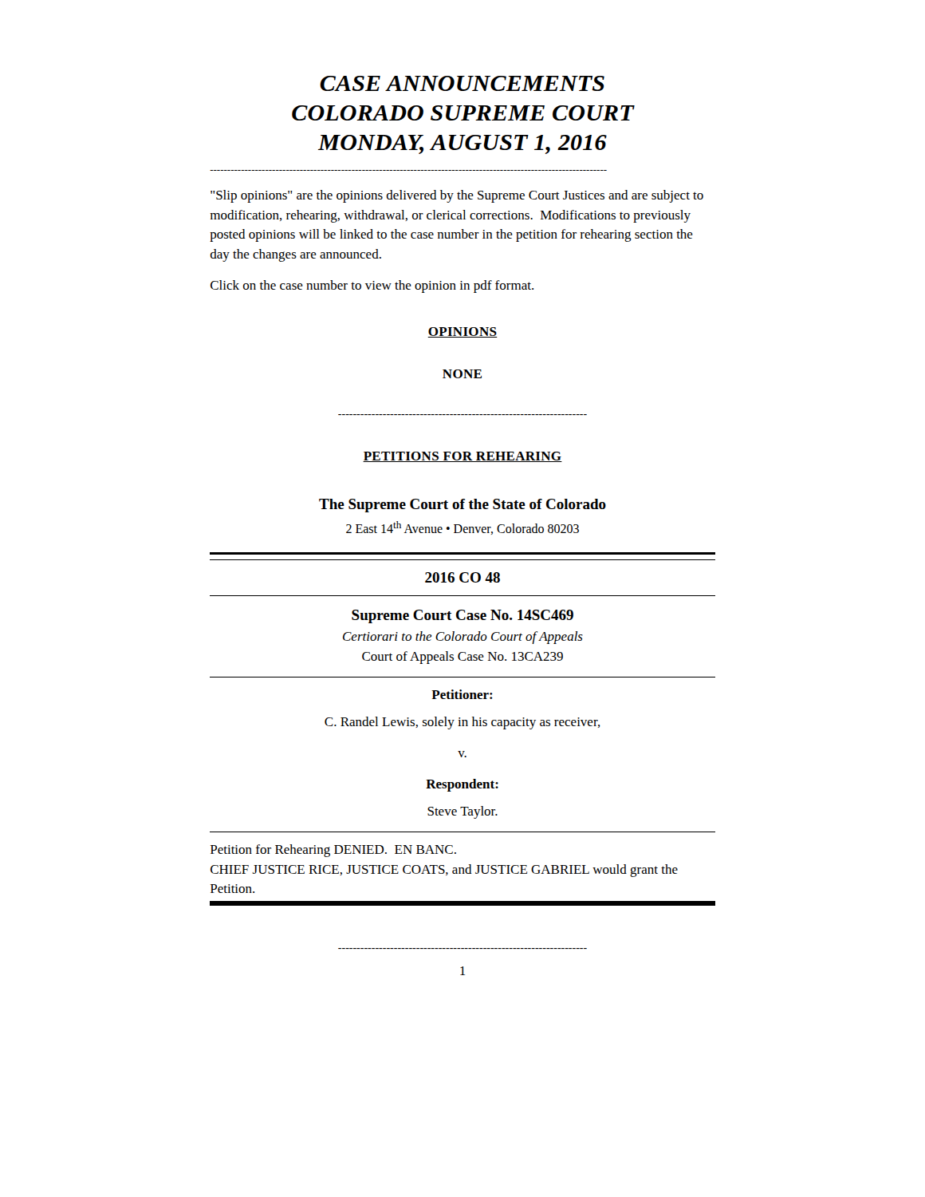CASE ANNOUNCEMENTS
COLORADO SUPREME COURT
MONDAY, AUGUST 1, 2016
-------------------------------------------------------------------------------------------------------------------
"Slip opinions" are the opinions delivered by the Supreme Court Justices and are subject to modification, rehearing, withdrawal, or clerical corrections. Modifications to previously posted opinions will be linked to the case number in the petition for rehearing section the day the changes are announced.
Click on the case number to view the opinion in pdf format.
OPINIONS
NONE
-------------------------------------------------------------------
PETITIONS FOR REHEARING
The Supreme Court of the State of Colorado
2 East 14th Avenue • Denver, Colorado 80203
2016 CO 48
Supreme Court Case No. 14SC469
Certiorari to the Colorado Court of Appeals
Court of Appeals Case No. 13CA239
Petitioner:
C. Randel Lewis, solely in his capacity as receiver,
v.
Respondent:
Steve Taylor.
Petition for Rehearing DENIED. EN BANC.
CHIEF JUSTICE RICE, JUSTICE COATS, and JUSTICE GABRIEL would grant the Petition.
-------------------------------------------------------------------
1